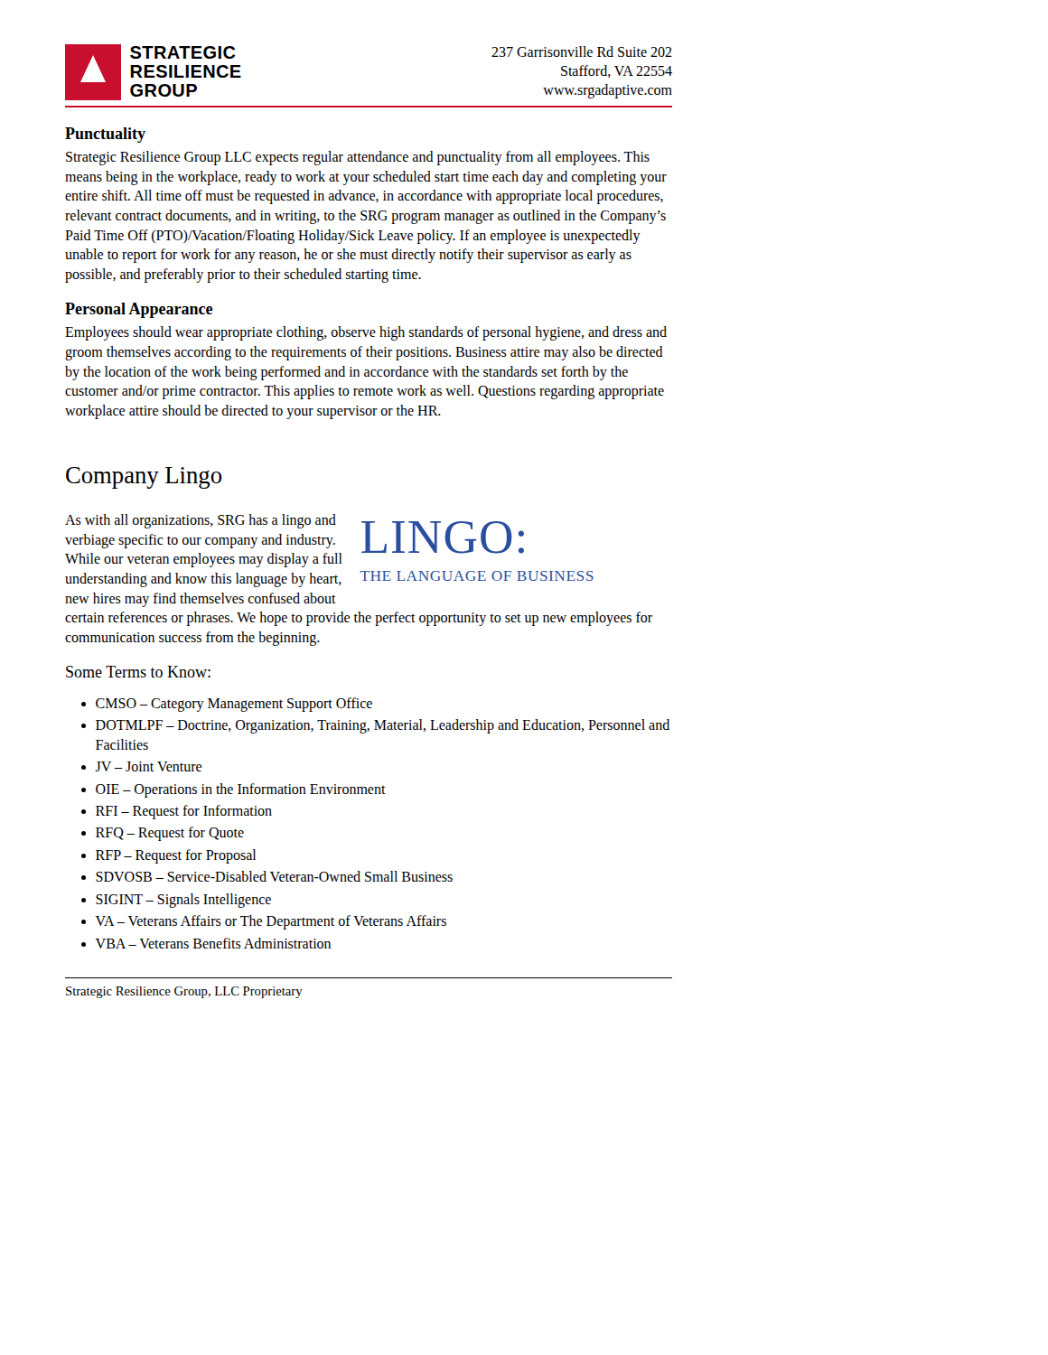Strategic
Resilience
Group
237 Garrisonville Rd Suite 202
Stafford, VA 22554
www.srgadaptive.com
Punctuality
Strategic Resilience Group LLC expects regular attendance and punctuality from all employees. This means being in the workplace, ready to work at your scheduled start time each day and completing your entire shift. All time off must be requested in advance, in accordance with appropriate local procedures, relevant contract documents, and in writing, to the SRG program manager as outlined in the Company’s Paid Time Off (PTO)/Vacation/Floating Holiday/Sick Leave policy. If an employee is unexpectedly unable to report for work for any reason, he or she must directly notify their supervisor as early as possible, and preferably prior to their scheduled starting time.
Personal Appearance
Employees should wear appropriate clothing, observe high standards of personal hygiene, and dress and groom themselves according to the requirements of their positions. Business attire may also be directed by the location of the work being performed and in accordance with the standards set forth by the customer and/or prime contractor. This applies to remote work as well. Questions regarding appropriate workplace attire should be directed to your supervisor or the HR.
Company Lingo
LINGO:
THE LANGUAGE OF BUSINESS
As with all organizations, SRG has a lingo and verbiage specific to our company and industry. While our veteran employees may display a full understanding and know this language by heart, new hires may find themselves confused about certain references or phrases. We hope to provide the perfect opportunity to set up new employees for communication success from the beginning.
Some Terms to Know:
CMSO – Category Management Support Office
DOTMLPF – Doctrine, Organization, Training, Material, Leadership and Education, Personnel and Facilities
JV – Joint Venture
OIE – Operations in the Information Environment
RFI – Request for Information
RFQ – Request for Quote
RFP – Request for Proposal
SDVOSB – Service-Disabled Veteran-Owned Small Business
SIGINT – Signals Intelligence
VA – Veterans Affairs or The Department of Veterans Affairs
VBA – Veterans Benefits Administration
Strategic Resilience Group, LLC Proprietary